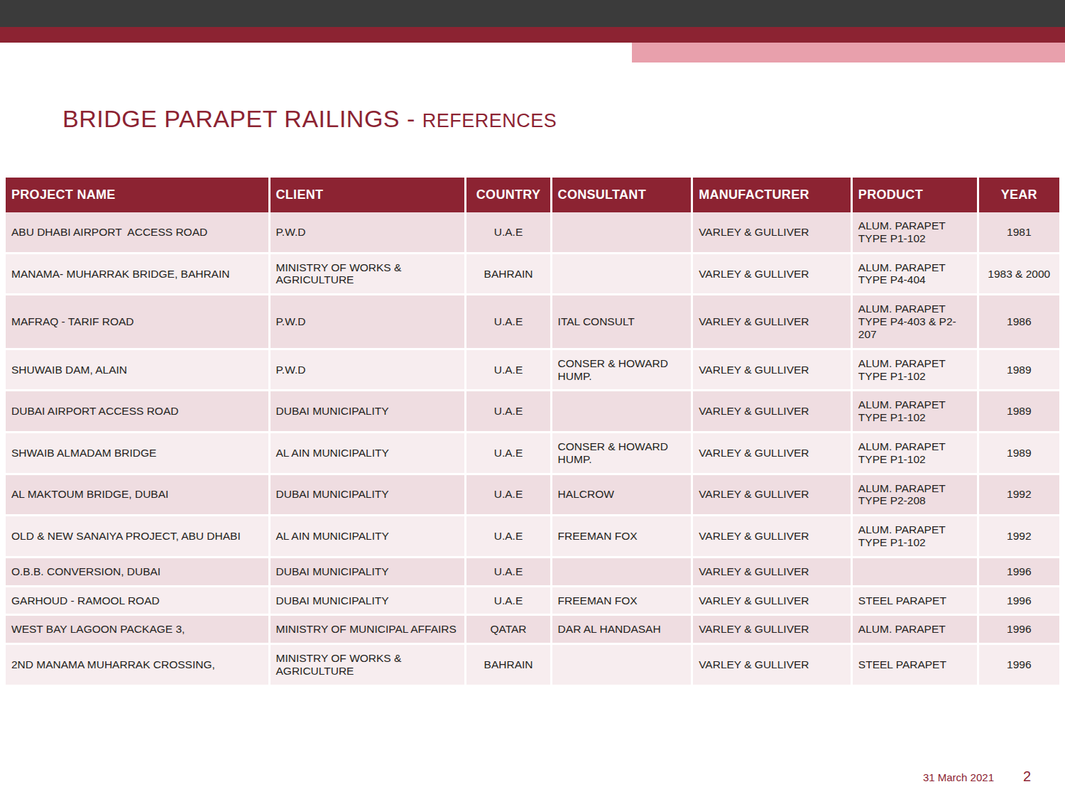Bridge Parapet Railings - REFERENCES
| PROJECT NAME | CLIENT | COUNTRY | CONSULTANT | MANUFACTURER | PRODUCT | YEAR |
| --- | --- | --- | --- | --- | --- | --- |
| ABU DHABI AIRPORT ACCESS ROAD | P.W.D | U.A.E | | VARLEY & GULLIVER | ALUM. PARAPET TYPE P1-102 | 1981 |
| MANAMA- MUHARRAK BRIDGE, BAHRAIN | MINISTRY OF WORKS & AGRICULTURE | BAHRAIN | | VARLEY & GULLIVER | ALUM. PARAPET TYPE P4-404 | 1983 & 2000 |
| MAFRAQ - TARIF ROAD | P.W.D | U.A.E | ITAL CONSULT | VARLEY & GULLIVER | ALUM. PARAPET TYPE P4-403 & P2-207 | 1986 |
| SHUWAIB DAM, ALAIN | P.W.D | U.A.E | CONSER & HOWARD HUMP. | VARLEY & GULLIVER | ALUM. PARAPET TYPE P1-102 | 1989 |
| DUBAI AIRPORT ACCESS ROAD | DUBAI MUNICIPALITY | U.A.E | | VARLEY & GULLIVER | ALUM. PARAPET TYPE P1-102 | 1989 |
| SHWAIB ALMADAM BRIDGE | AL AIN MUNICIPALITY | U.A.E | CONSER & HOWARD HUMP. | VARLEY & GULLIVER | ALUM. PARAPET TYPE P1-102 | 1989 |
| AL MAKTOUM BRIDGE, DUBAI | DUBAI MUNICIPALITY | U.A.E | HALCROW | VARLEY & GULLIVER | ALUM. PARAPET TYPE P2-208 | 1992 |
| OLD & NEW SANAIYA PROJECT, ABU DHABI | AL AIN MUNICIPALITY | U.A.E | FREEMAN FOX | VARLEY & GULLIVER | ALUM. PARAPET TYPE P1-102 | 1992 |
| O.B.B. CONVERSION, DUBAI | DUBAI MUNICIPALITY | U.A.E | | VARLEY & GULLIVER | | 1996 |
| GARHOUD - RAMOOL ROAD | DUBAI MUNICIPALITY | U.A.E | FREEMAN FOX | VARLEY & GULLIVER | STEEL PARAPET | 1996 |
| WEST BAY LAGOON PACKAGE 3, | MINISTRY OF MUNICIPAL AFFAIRS | QATAR | DAR AL HANDASAH | VARLEY & GULLIVER | ALUM. PARAPET | 1996 |
| 2ND MANAMA MUHARRAK CROSSING, | MINISTRY OF WORKS & AGRICULTURE | BAHRAIN | | VARLEY & GULLIVER | STEEL PARAPET | 1996 |
31 March 2021
2